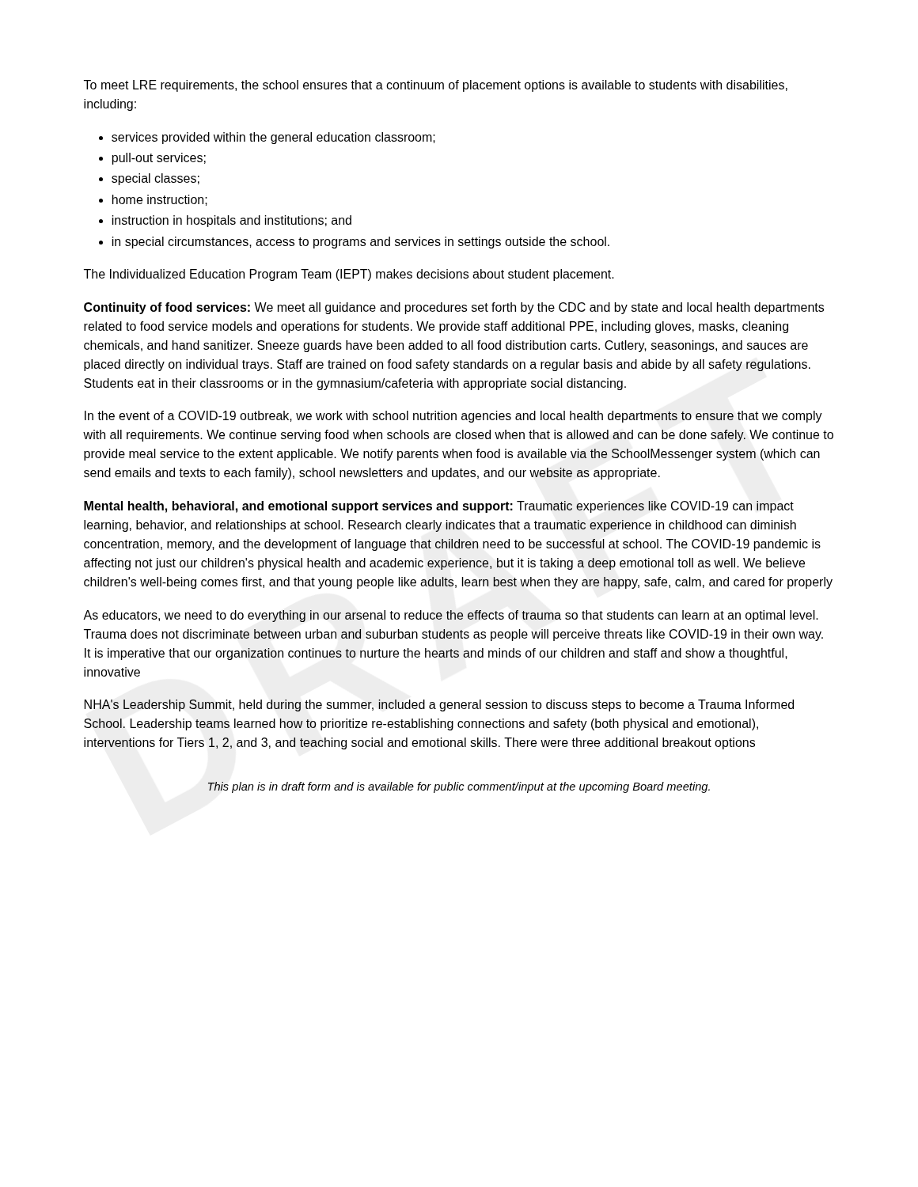DRAFT
To meet LRE requirements, the school ensures that a continuum of placement options is available to students with disabilities, including:
services provided within the general education classroom;
pull-out services;
special classes;
home instruction;
instruction in hospitals and institutions; and
in special circumstances, access to programs and services in settings outside the school.
The Individualized Education Program Team (IEPT) makes decisions about student placement.
Continuity of food services: We meet all guidance and procedures set forth by the CDC and by state and local health departments related to food service models and operations for students. We provide staff additional PPE, including gloves, masks, cleaning chemicals, and hand sanitizer. Sneeze guards have been added to all food distribution carts. Cutlery, seasonings, and sauces are placed directly on individual trays. Staff are trained on food safety standards on a regular basis and abide by all safety regulations. Students eat in their classrooms or in the gymnasium/cafeteria with appropriate social distancing.
In the event of a COVID-19 outbreak, we work with school nutrition agencies and local health departments to ensure that we comply with all requirements. We continue serving food when schools are closed when that is allowed and can be done safely. We continue to provide meal service to the extent applicable. We notify parents when food is available via the SchoolMessenger system (which can send emails and texts to each family), school newsletters and updates, and our website as appropriate.
Mental health, behavioral, and emotional support services and support: Traumatic experiences like COVID-19 can impact learning, behavior, and relationships at school. Research clearly indicates that a traumatic experience in childhood can diminish concentration, memory, and the development of language that children need to be successful at school. The COVID-19 pandemic is affecting not just our children's physical health and academic experience, but it is taking a deep emotional toll as well. We believe children's well-being comes first, and that young people like adults, learn best when they are happy, safe, calm, and cared for properly
As educators, we need to do everything in our arsenal to reduce the effects of trauma so that students can learn at an optimal level. Trauma does not discriminate between urban and suburban students as people will perceive threats like COVID-19 in their own way. It is imperative that our organization continues to nurture the hearts and minds of our children and staff and show a thoughtful, innovative
NHA's Leadership Summit, held during the summer, included a general session to discuss steps to become a Trauma Informed School. Leadership teams learned how to prioritize re-establishing connections and safety (both physical and emotional), interventions for Tiers 1, 2, and 3, and teaching social and emotional skills. There were three additional breakout options
This plan is in draft form and is available for public comment/input at the upcoming Board meeting.